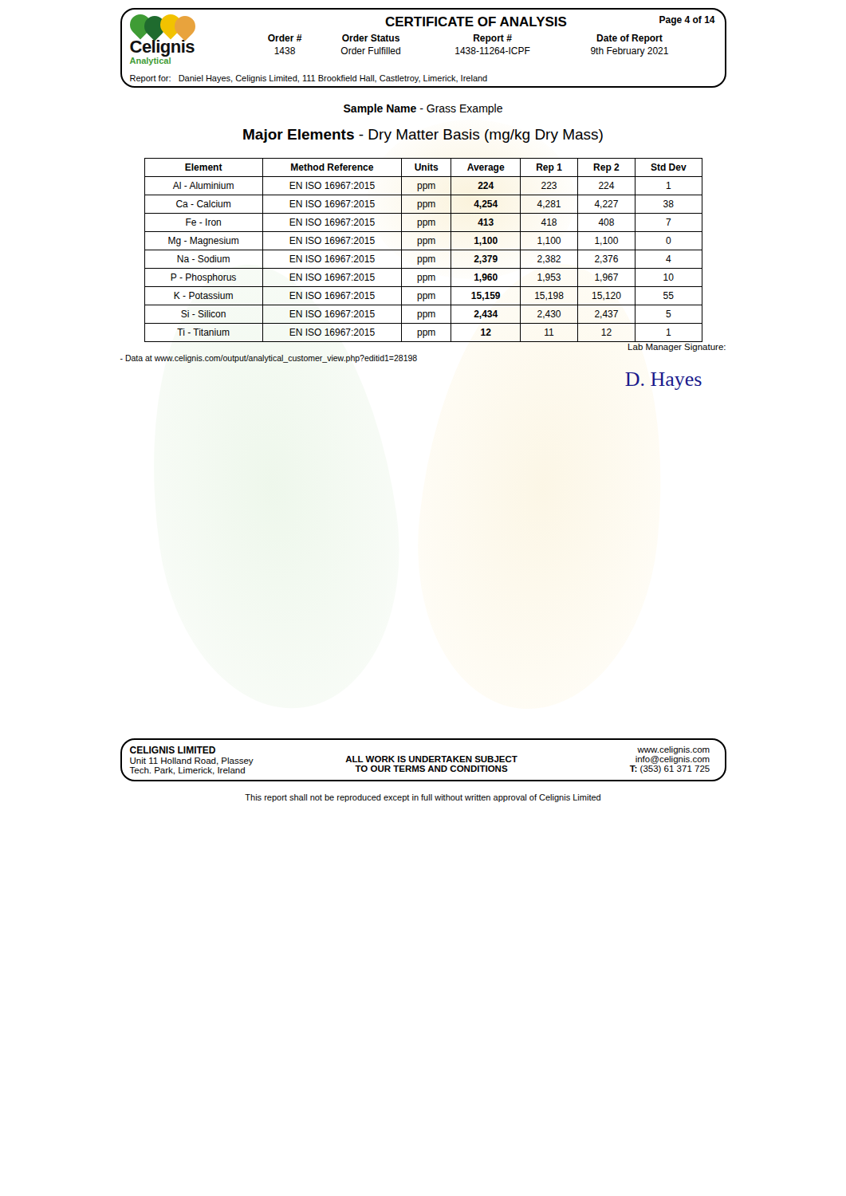Page 4 of 14
Celignis
Analytical
CERTIFICATE OF ANALYSIS
| Order # | Order Status | Report # | Date of Report |
| 1438 | Order Fulfilled | 1438-11264-ICPF | 9th February 2021 |
Report for: Daniel Hayes, Celignis Limited, 111 Brookfield Hall, Castletroy, Limerick, Ireland
Sample Name - Grass Example
Major Elements - Dry Matter Basis (mg/kg Dry Mass)
| Element | Method Reference | Units | Average | Rep 1 | Rep 2 | Std Dev |
| --- | --- | --- | --- | --- | --- | --- |
| Al - Aluminium | EN ISO 16967:2015 | ppm | 224 | 223 | 224 | 1 |
| Ca - Calcium | EN ISO 16967:2015 | ppm | 4,254 | 4,281 | 4,227 | 38 |
| Fe - Iron | EN ISO 16967:2015 | ppm | 413 | 418 | 408 | 7 |
| Mg - Magnesium | EN ISO 16967:2015 | ppm | 1,100 | 1,100 | 1,100 | 0 |
| Na - Sodium | EN ISO 16967:2015 | ppm | 2,379 | 2,382 | 2,376 | 4 |
| P - Phosphorus | EN ISO 16967:2015 | ppm | 1,960 | 1,953 | 1,967 | 10 |
| K - Potassium | EN ISO 16967:2015 | ppm | 15,159 | 15,198 | 15,120 | 55 |
| Si - Silicon | EN ISO 16967:2015 | ppm | 2,434 | 2,430 | 2,437 | 5 |
| Ti - Titanium | EN ISO 16967:2015 | ppm | 12 | 11 | 12 | 1 |
- Data at www.celignis.com/output/analytical_customer_view.php?editid1=28198 Lab Manager Signature:
D. Hayes
CELIGNIS LIMITED
Unit 11 Holland Road, Plassey
Tech. Park, Limerick, Ireland
ALL WORK IS UNDERTAKEN SUBJECT
TO OUR TERMS AND CONDITIONS
www.celignis.com
info@celignis.com
T: (353) 61 371 725
This report shall not be reproduced except in full without written approval of Celignis Limited